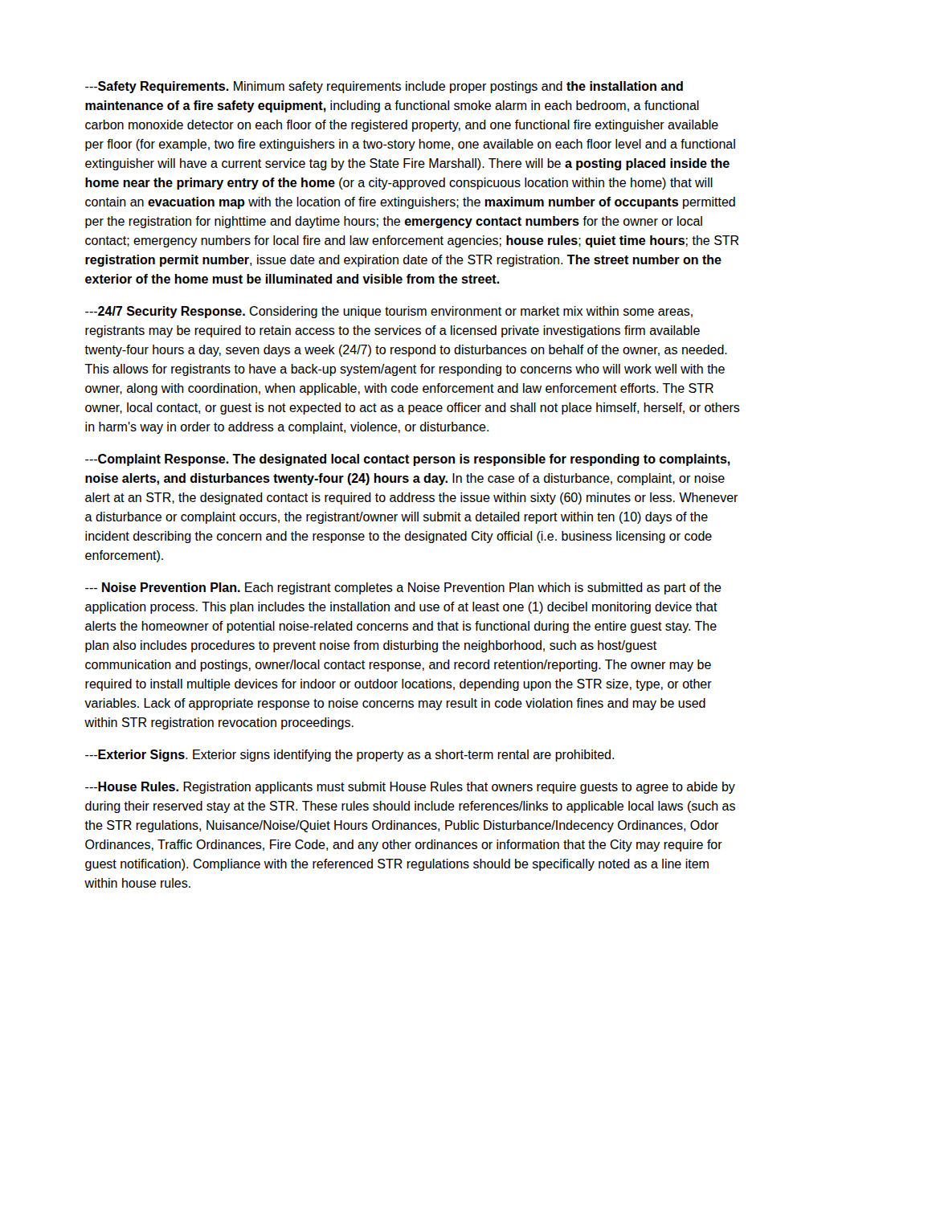---Safety Requirements. Minimum safety requirements include proper postings and the installation and maintenance of a fire safety equipment, including a functional smoke alarm in each bedroom, a functional carbon monoxide detector on each floor of the registered property, and one functional fire extinguisher available per floor (for example, two fire extinguishers in a two-story home, one available on each floor level and a functional extinguisher will have a current service tag by the State Fire Marshall). There will be a posting placed inside the home near the primary entry of the home (or a city-approved conspicuous location within the home) that will contain an evacuation map with the location of fire extinguishers; the maximum number of occupants permitted per the registration for nighttime and daytime hours; the emergency contact numbers for the owner or local contact; emergency numbers for local fire and law enforcement agencies; house rules; quiet time hours; the STR registration permit number, issue date and expiration date of the STR registration. The street number on the exterior of the home must be illuminated and visible from the street.
---24/7 Security Response. Considering the unique tourism environment or market mix within some areas, registrants may be required to retain access to the services of a licensed private investigations firm available twenty-four hours a day, seven days a week (24/7) to respond to disturbances on behalf of the owner, as needed. This allows for registrants to have a back-up system/agent for responding to concerns who will work well with the owner, along with coordination, when applicable, with code enforcement and law enforcement efforts. The STR owner, local contact, or guest is not expected to act as a peace officer and shall not place himself, herself, or others in harm's way in order to address a complaint, violence, or disturbance.
---Complaint Response. The designated local contact person is responsible for responding to complaints, noise alerts, and disturbances twenty-four (24) hours a day. In the case of a disturbance, complaint, or noise alert at an STR, the designated contact is required to address the issue within sixty (60) minutes or less. Whenever a disturbance or complaint occurs, the registrant/owner will submit a detailed report within ten (10) days of the incident describing the concern and the response to the designated City official (i.e. business licensing or code enforcement).
--- Noise Prevention Plan. Each registrant completes a Noise Prevention Plan which is submitted as part of the application process. This plan includes the installation and use of at least one (1) decibel monitoring device that alerts the homeowner of potential noise-related concerns and that is functional during the entire guest stay. The plan also includes procedures to prevent noise from disturbing the neighborhood, such as host/guest communication and postings, owner/local contact response, and record retention/reporting. The owner may be required to install multiple devices for indoor or outdoor locations, depending upon the STR size, type, or other variables. Lack of appropriate response to noise concerns may result in code violation fines and may be used within STR registration revocation proceedings.
---Exterior Signs. Exterior signs identifying the property as a short-term rental are prohibited.
---House Rules. Registration applicants must submit House Rules that owners require guests to agree to abide by during their reserved stay at the STR. These rules should include references/links to applicable local laws (such as the STR regulations, Nuisance/Noise/Quiet Hours Ordinances, Public Disturbance/Indecency Ordinances, Odor Ordinances, Traffic Ordinances, Fire Code, and any other ordinances or information that the City may require for guest notification). Compliance with the referenced STR regulations should be specifically noted as a line item within house rules.